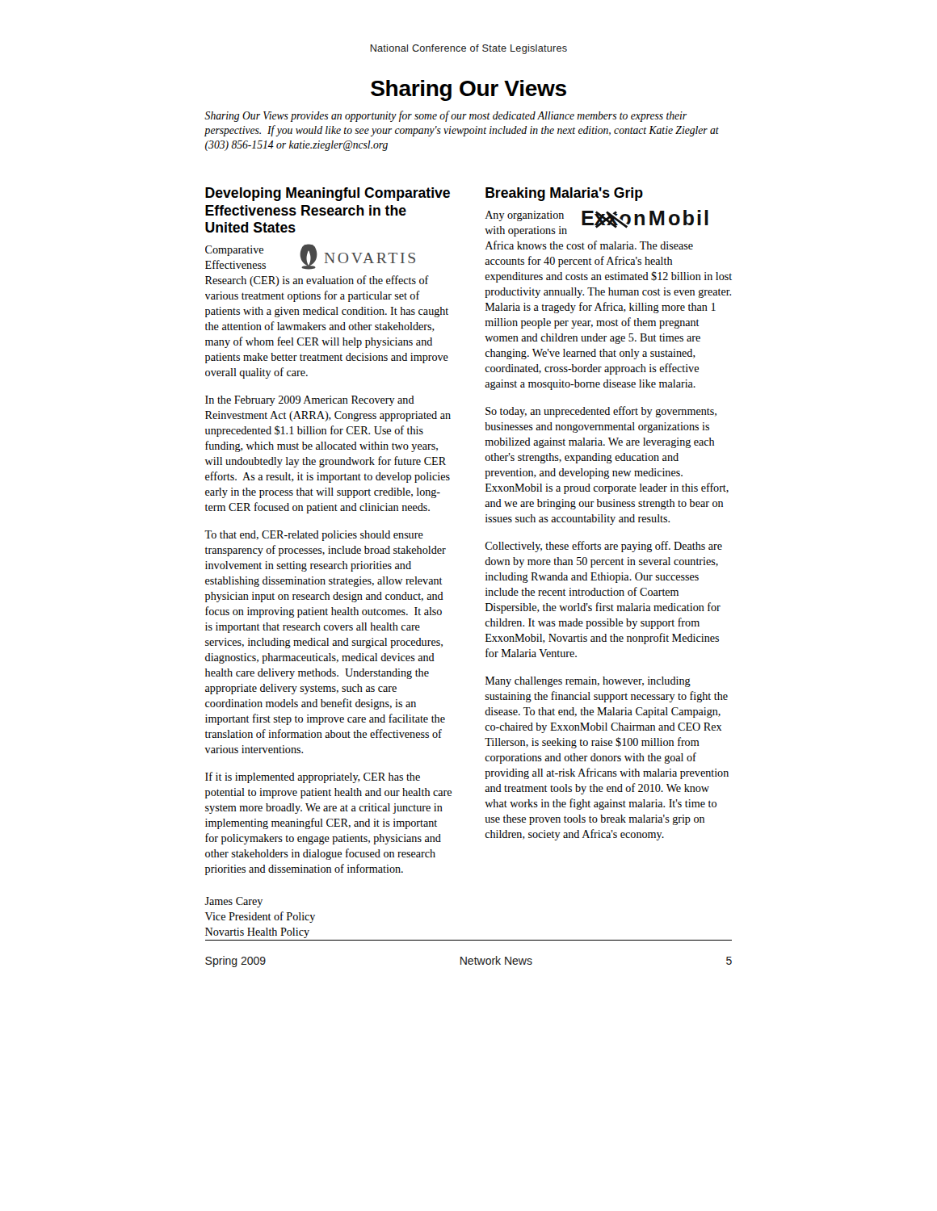National Conference of State Legislatures
Sharing Our Views
Sharing Our Views provides an opportunity for some of our most dedicated Alliance members to express their perspectives. If you would like to see your company's viewpoint included in the next edition, contact Katie Ziegler at (303) 856-1514 or katie.ziegler@ncsl.org
Developing Meaningful Comparative Effectiveness Research in the United States
NOVARTIS
Comparative Effectiveness Research (CER) is an evaluation of the effects of various treatment options for a particular set of patients with a given medical condition. It has caught the attention of lawmakers and other stakeholders, many of whom feel CER will help physicians and patients make better treatment decisions and improve overall quality of care.
In the February 2009 American Recovery and Reinvestment Act (ARRA), Congress appropriated an unprecedented $1.1 billion for CER. Use of this funding, which must be allocated within two years, will undoubtedly lay the groundwork for future CER efforts. As a result, it is important to develop policies early in the process that will support credible, long-term CER focused on patient and clinician needs.
To that end, CER-related policies should ensure transparency of processes, include broad stakeholder involvement in setting research priorities and establishing dissemination strategies, allow relevant physician input on research design and conduct, and focus on improving patient health outcomes. It also is important that research covers all health care services, including medical and surgical procedures, diagnostics, pharmaceuticals, medical devices and health care delivery methods. Understanding the appropriate delivery systems, such as care coordination models and benefit designs, is an important first step to improve care and facilitate the translation of information about the effectiveness of various interventions.
If it is implemented appropriately, CER has the potential to improve patient health and our health care system more broadly. We are at a critical juncture in implementing meaningful CER, and it is important for policymakers to engage patients, physicians and other stakeholders in dialogue focused on research priorities and dissemination of information.
James Carey
Vice President of Policy
Novartis Health Policy
Breaking Malaria's Grip
E x x o n M o b i l
Any organization with operations in Africa knows the cost of malaria. The disease accounts for 40 percent of Africa's health expenditures and costs an estimated $12 billion in lost productivity annually. The human cost is even greater. Malaria is a tragedy for Africa, killing more than 1 million people per year, most of them pregnant women and children under age 5. But times are changing. We've learned that only a sustained, coordinated, cross-border approach is effective against a mosquito-borne disease like malaria.
So today, an unprecedented effort by governments, businesses and nongovernmental organizations is mobilized against malaria. We are leveraging each other's strengths, expanding education and prevention, and developing new medicines. ExxonMobil is a proud corporate leader in this effort, and we are bringing our business strength to bear on issues such as accountability and results.
Collectively, these efforts are paying off. Deaths are down by more than 50 percent in several countries, including Rwanda and Ethiopia. Our successes include the recent introduction of Coartem Dispersible, the world's first malaria medication for children. It was made possible by support from ExxonMobil, Novartis and the nonprofit Medicines for Malaria Venture.
Many challenges remain, however, including sustaining the financial support necessary to fight the disease. To that end, the Malaria Capital Campaign, co-chaired by ExxonMobil Chairman and CEO Rex Tillerson, is seeking to raise $100 million from corporations and other donors with the goal of providing all at-risk Africans with malaria prevention and treatment tools by the end of 2010. We know what works in the fight against malaria. It's time to use these proven tools to break malaria's grip on children, society and Africa's economy.
Spring 2009
Network News
5